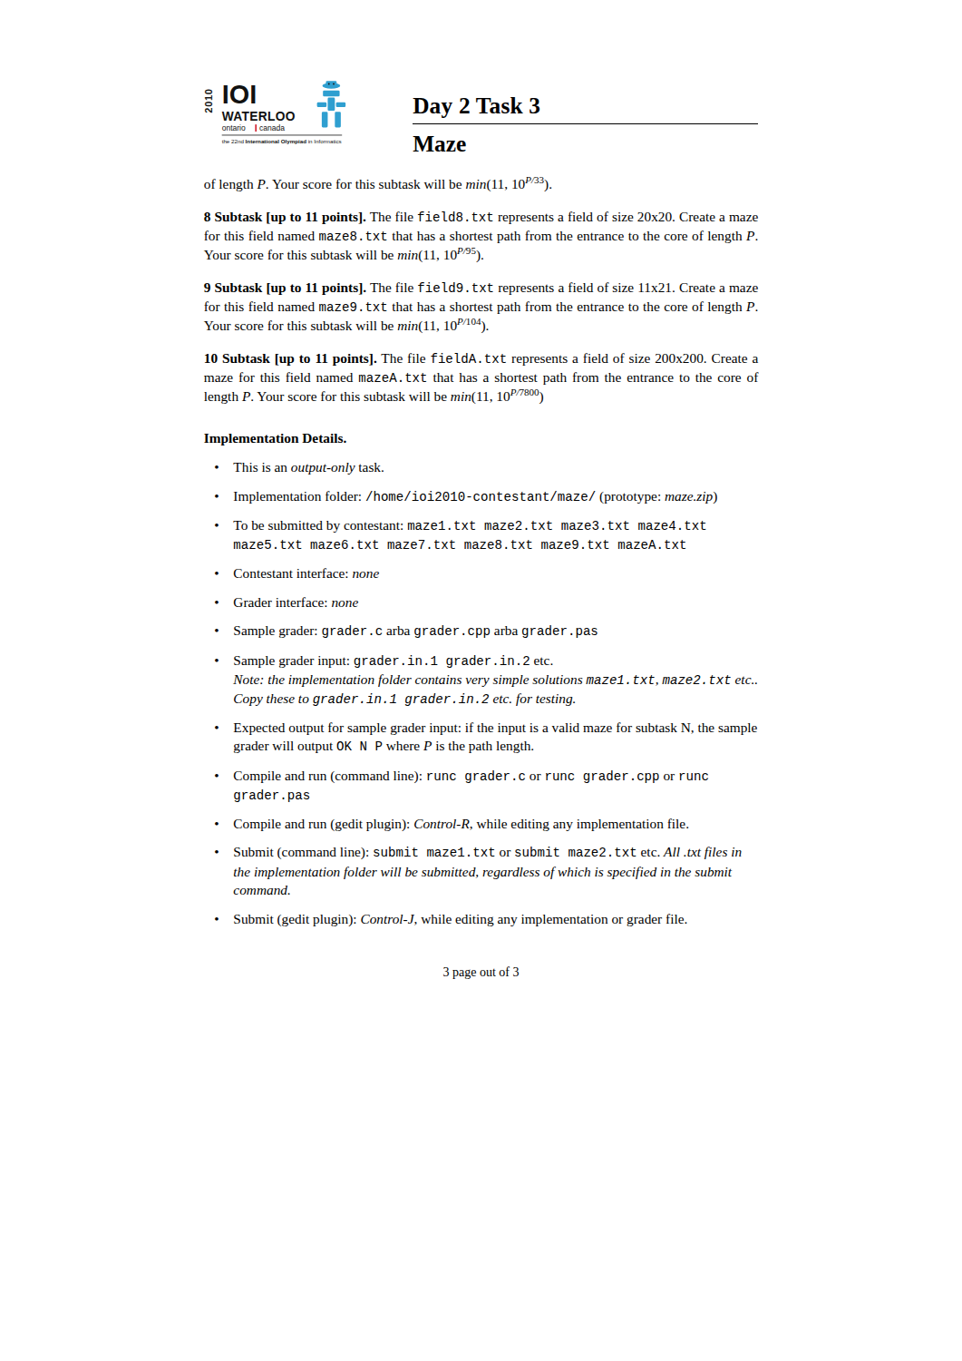2010 IOI WATERLOO ontario canada the 22nd International Olympiad in Informatics
Day 2 Task 3
Maze
of length P. Your score for this subtask will be min(11, 10P/33).
8 Subtask [up to 11 points]. The file field8.txt represents a field of size 20x20. Create a maze for this field named maze8.txt that has a shortest path from the entrance to the core of length P. Your score for this subtask will be min(11, 10P/95).
9 Subtask [up to 11 points]. The file field9.txt represents a field of size 11x21. Create a maze for this field named maze9.txt that has a shortest path from the entrance to the core of length P. Your score for this subtask will be min(11, 10P/104).
10 Subtask [up to 11 points]. The file fieldA.txt represents a field of size 200x200. Create a maze for this field named mazeA.txt that has a shortest path from the entrance to the core of length P. Your score for this subtask will be min(11, 10P/7800)
Implementation Details.
This is an output-only task.
Implementation folder: /home/ioi2010-contestant/maze/ (prototype: maze.zip)
To be submitted by contestant: maze1.txt maze2.txt maze3.txt maze4.txt maze5.txt maze6.txt maze7.txt maze8.txt maze9.txt mazeA.txt
Contestant interface: none
Grader interface: none
Sample grader: grader.c arba grader.cpp arba grader.pas
Sample grader input: grader.in.1 grader.in.2 etc. Note: the implementation folder contains very simple solutions maze1.txt, maze2.txt etc.. Copy these to grader.in.1 grader.in.2 etc. for testing.
Expected output for sample grader input: if the input is a valid maze for subtask N, the sample grader will output OK N P where P is the path length.
Compile and run (command line): runc grader.c or runc grader.cpp or runc grader.pas
Compile and run (gedit plugin): Control-R, while editing any implementation file.
Submit (command line): submit maze1.txt or submit maze2.txt etc. All .txt files in the implementation folder will be submitted, regardless of which is specified in the submit command.
Submit (gedit plugin): Control-J, while editing any implementation or grader file.
3 page out of 3